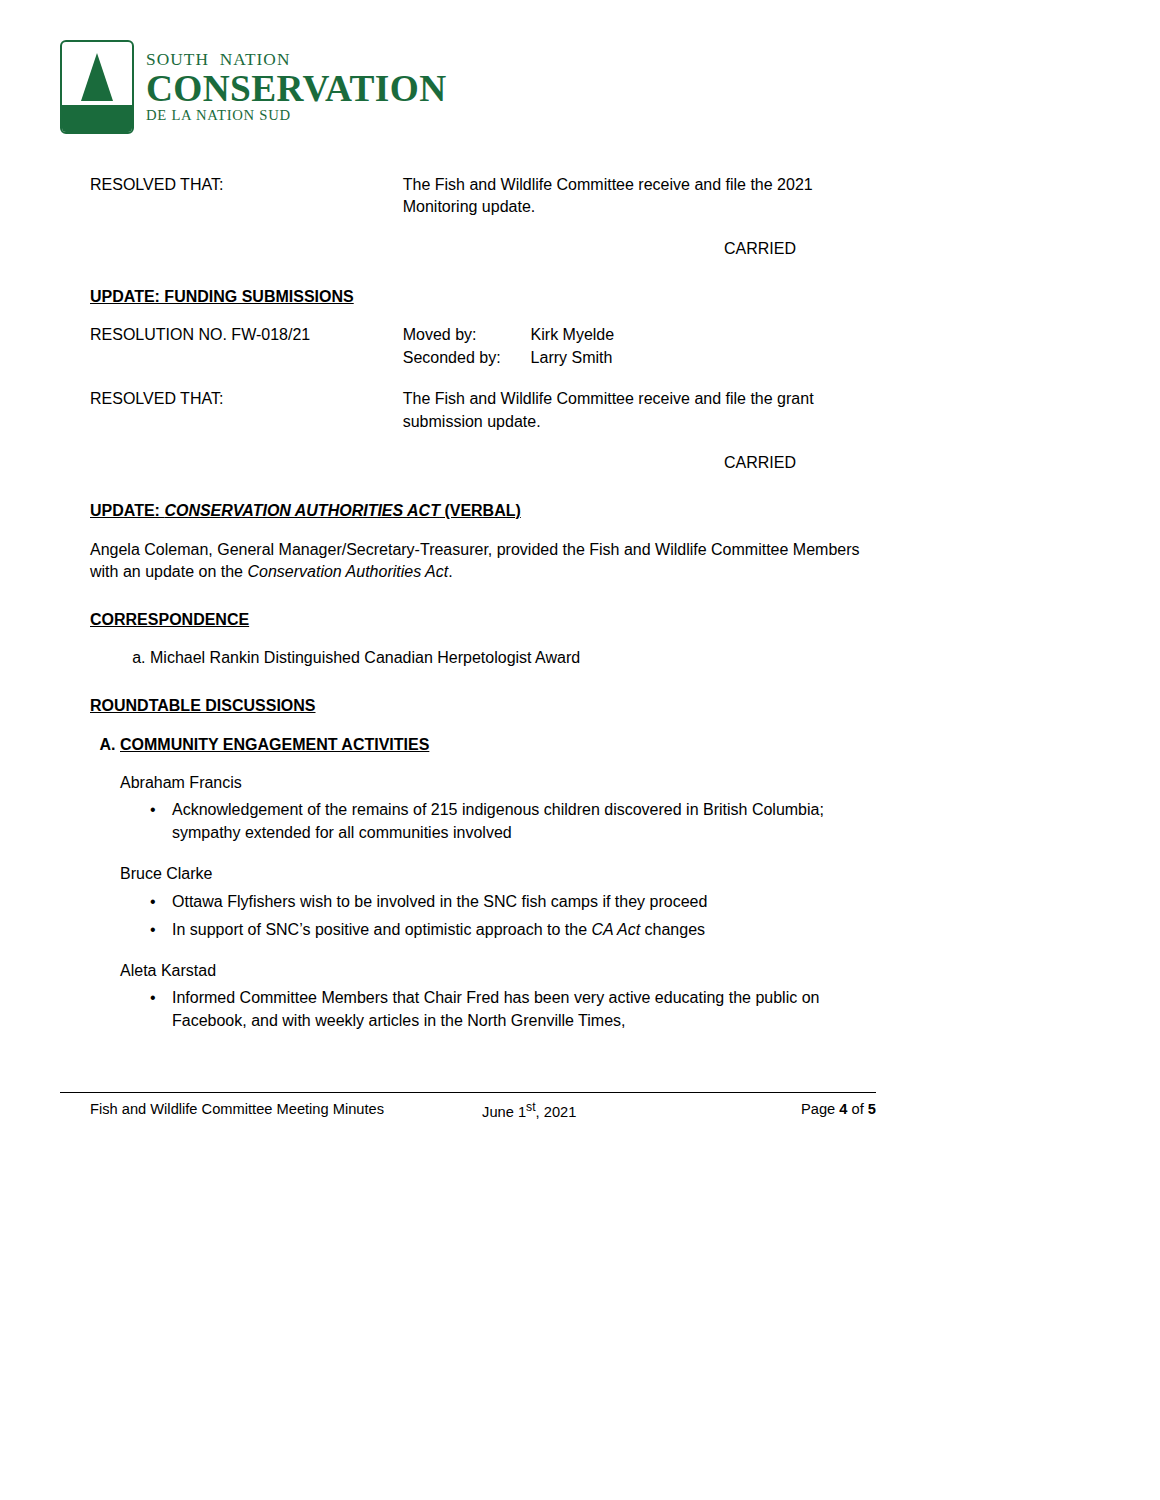SOUTH NATION
CONSERVATION
DE LA NATION SUD
RESOLVED THAT:
The Fish and Wildlife Committee receive and file the 2021 Monitoring update.
CARRIED
UPDATE: FUNDING SUBMISSIONS
RESOLUTION NO. FW-018/21
Moved by:
Kirk Myelde
Seconded by:
Larry Smith
RESOLVED THAT:
The Fish and Wildlife Committee receive and file the grant submission update.
CARRIED
UPDATE: CONSERVATION AUTHORITIES ACT (VERBAL)
Angela Coleman, General Manager/Secretary-Treasurer, provided the Fish and Wildlife Committee Members with an update on the Conservation Authorities Act.
CORRESPONDENCE
Michael Rankin Distinguished Canadian Herpetologist Award
ROUNDTABLE DISCUSSIONS
COMMUNITY ENGAGEMENT ACTIVITIES
Abraham Francis
Acknowledgement of the remains of 215 indigenous children discovered in British Columbia; sympathy extended for all communities involved
Bruce Clarke
Ottawa Flyfishers wish to be involved in the SNC fish camps if they proceed
In support of SNC’s positive and optimistic approach to the CA Act changes
Aleta Karstad
Informed Committee Members that Chair Fred has been very active educating the public on Facebook, and with weekly articles in the North Grenville Times,
Fish and Wildlife Committee Meeting Minutes
June 1st, 2021
Page 4 of 5